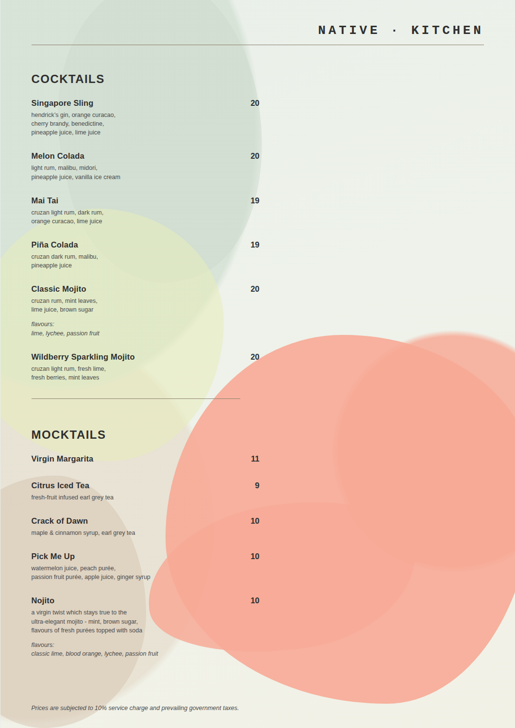Native · Kitchen
COCKTAILS
Singapore Sling
hendrick’s gin, orange curacao,
cherry brandy, benedictine,
pineapple juice, lime juice
20
Melon Colada
light rum, malibu, midori,
pineapple juice, vanilla ice cream
20
Mai Tai
cruzan light rum, dark rum,
orange curacao, lime juice
19
Piña Colada
cruzan dark rum, malibu,
pineapple juice
19
Classic Mojito
cruzan rum, mint leaves,
lime juice, brown sugar
flavours:
lime, lychee, passion fruit
20
Wildberry Sparkling Mojito
cruzan light rum, fresh lime,
fresh berries, mint leaves
20
MOCKTAILS
Virgin Margarita
11
Citrus Iced Tea
fresh-fruit infused earl grey tea
9
Crack of Dawn
maple & cinnamon syrup, earl grey tea
10
Pick Me Up
watermelon juice, peach purée,
passion fruit purée, apple juice, ginger syrup
10
Nojito
a virgin twist which stays true to the
ultra-elegant mojito - mint, brown sugar,
flavours of fresh purées topped with soda
flavours:
classic lime, blood orange, lychee, passion fruit
10
Prices are subjected to 10% service charge and prevailing government taxes.